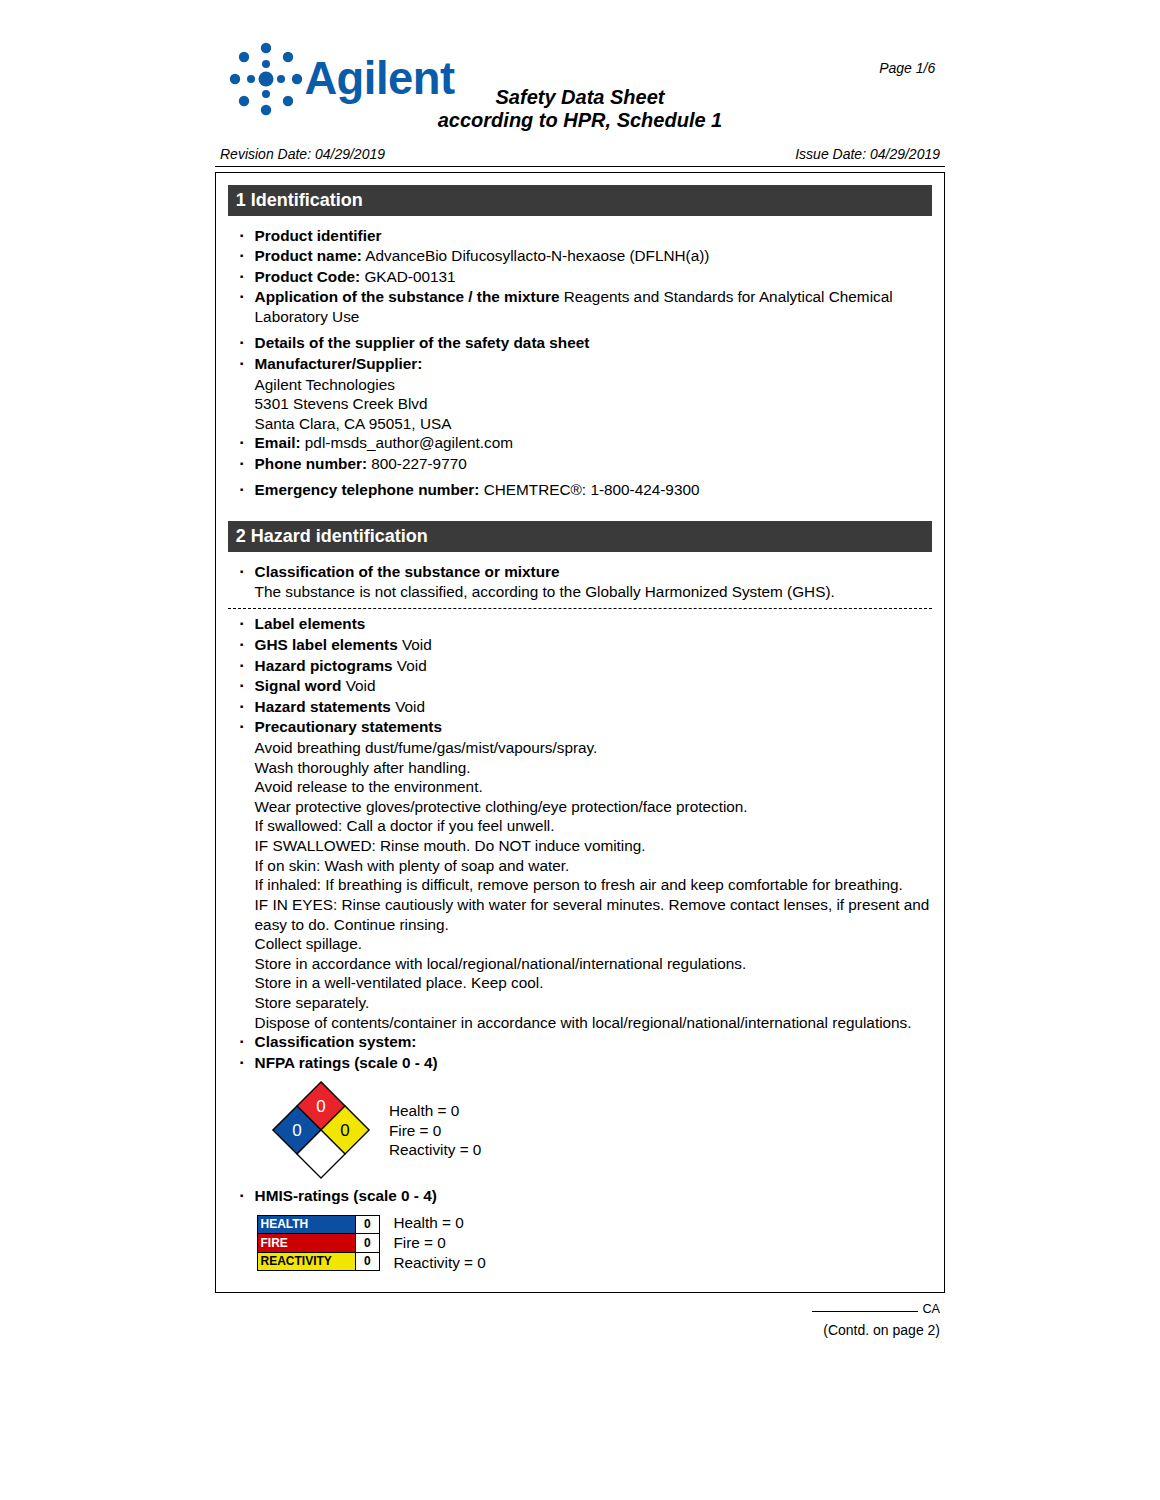Agilent
Page 1/6
Safety Data Sheet
according to HPR, Schedule 1
Revision Date: 04/29/2019 Issue Date: 04/29/2019
1 Identification
Product identifier
Product name: AdvanceBio Difucosyllacto-N-hexaose (DFLNH(a))
Product Code: GKAD-00131
Application of the substance / the mixture Reagents and Standards for Analytical Chemical Laboratory Use
Details of the supplier of the safety data sheet
Manufacturer/Supplier:
Agilent Technologies
5301 Stevens Creek Blvd
Santa Clara, CA 95051, USA
Email: pdl-msds_author@agilent.com
Phone number: 800-227-9770
Emergency telephone number: CHEMTREC®: 1-800-424-9300
2 Hazard identification
Classification of the substance or mixture
The substance is not classified, according to the Globally Harmonized System (GHS).
Label elements
GHS label elements Void
Hazard pictograms Void
Signal word Void
Hazard statements Void
Precautionary statements
Avoid breathing dust/fume/gas/mist/vapours/spray.
Wash thoroughly after handling.
Avoid release to the environment.
Wear protective gloves/protective clothing/eye protection/face protection.
If swallowed: Call a doctor if you feel unwell.
IF SWALLOWED: Rinse mouth. Do NOT induce vomiting.
If on skin: Wash with plenty of soap and water.
If inhaled: If breathing is difficult, remove person to fresh air and keep comfortable for breathing.
IF IN EYES: Rinse cautiously with water for several minutes. Remove contact lenses, if present and easy to do. Continue rinsing.
Collect spillage.
Store in accordance with local/regional/national/international regulations.
Store in a well-ventilated place. Keep cool.
Store separately.
Dispose of contents/container in accordance with local/regional/national/international regulations.
Classification system:
NFPA ratings (scale 0 - 4)
0 0 0
Health = 0
Fire = 0
Reactivity = 0
HMIS-ratings (scale 0 - 4)
| HEALTH | 0 |
| FIRE | 0 |
| REACTIVITY | 0 |
Health = 0
Fire = 0
Reactivity = 0
CA
(Contd. on page 2)